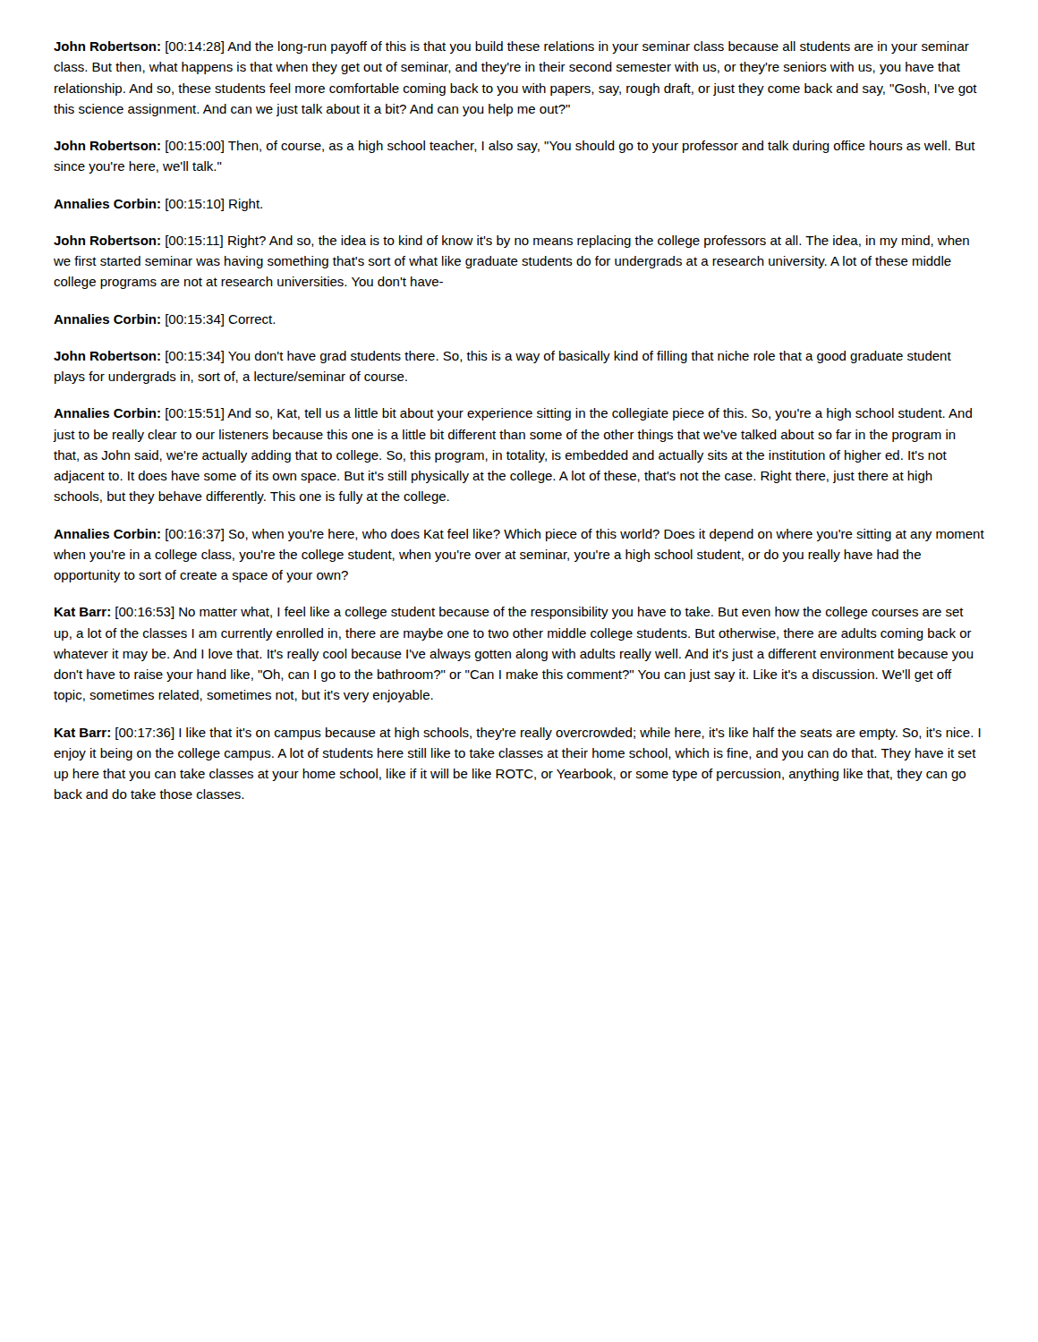John Robertson: [00:14:28] And the long-run payoff of this is that you build these relations in your seminar class because all students are in your seminar class. But then, what happens is that when they get out of seminar, and they're in their second semester with us, or they're seniors with us, you have that relationship. And so, these students feel more comfortable coming back to you with papers, say, rough draft, or just they come back and say, "Gosh, I've got this science assignment. And can we just talk about it a bit? And can you help me out?"
John Robertson: [00:15:00] Then, of course, as a high school teacher, I also say, "You should go to your professor and talk during office hours as well. But since you're here, we'll talk."
Annalies Corbin: [00:15:10] Right.
John Robertson: [00:15:11] Right? And so, the idea is to kind of know it's by no means replacing the college professors at all. The idea, in my mind, when we first started seminar was having something that's sort of what like graduate students do for undergrads at a research university. A lot of these middle college programs are not at research universities. You don't have-
Annalies Corbin: [00:15:34] Correct.
John Robertson: [00:15:34] You don't have grad students there. So, this is a way of basically kind of filling that niche role that a good graduate student plays for undergrads in, sort of, a lecture/seminar of course.
Annalies Corbin: [00:15:51] And so, Kat, tell us a little bit about your experience sitting in the collegiate piece of this. So, you're a high school student. And just to be really clear to our listeners because this one is a little bit different than some of the other things that we've talked about so far in the program in that, as John said, we're actually adding that to college. So, this program, in totality, is embedded and actually sits at the institution of higher ed. It's not adjacent to. It does have some of its own space. But it's still physically at the college. A lot of these, that's not the case. Right there, just there at high schools, but they behave differently. This one is fully at the college.
Annalies Corbin: [00:16:37] So, when you're here, who does Kat feel like? Which piece of this world? Does it depend on where you're sitting at any moment when you're in a college class, you're the college student, when you're over at seminar, you're a high school student, or do you really have had the opportunity to sort of create a space of your own?
Kat Barr: [00:16:53] No matter what, I feel like a college student because of the responsibility you have to take. But even how the college courses are set up, a lot of the classes I am currently enrolled in, there are maybe one to two other middle college students. But otherwise, there are adults coming back or whatever it may be. And I love that. It's really cool because I've always gotten along with adults really well. And it's just a different environment because you don't have to raise your hand like, "Oh, can I go to the bathroom?" or "Can I make this comment?" You can just say it. Like it's a discussion. We'll get off topic, sometimes related, sometimes not, but it's very enjoyable.
Kat Barr: [00:17:36] I like that it's on campus because at high schools, they're really overcrowded; while here, it's like half the seats are empty. So, it's nice. I enjoy it being on the college campus. A lot of students here still like to take classes at their home school, which is fine, and you can do that. They have it set up here that you can take classes at your home school, like if it will be like ROTC, or Yearbook, or some type of percussion, anything like that, they can go back and do take those classes.